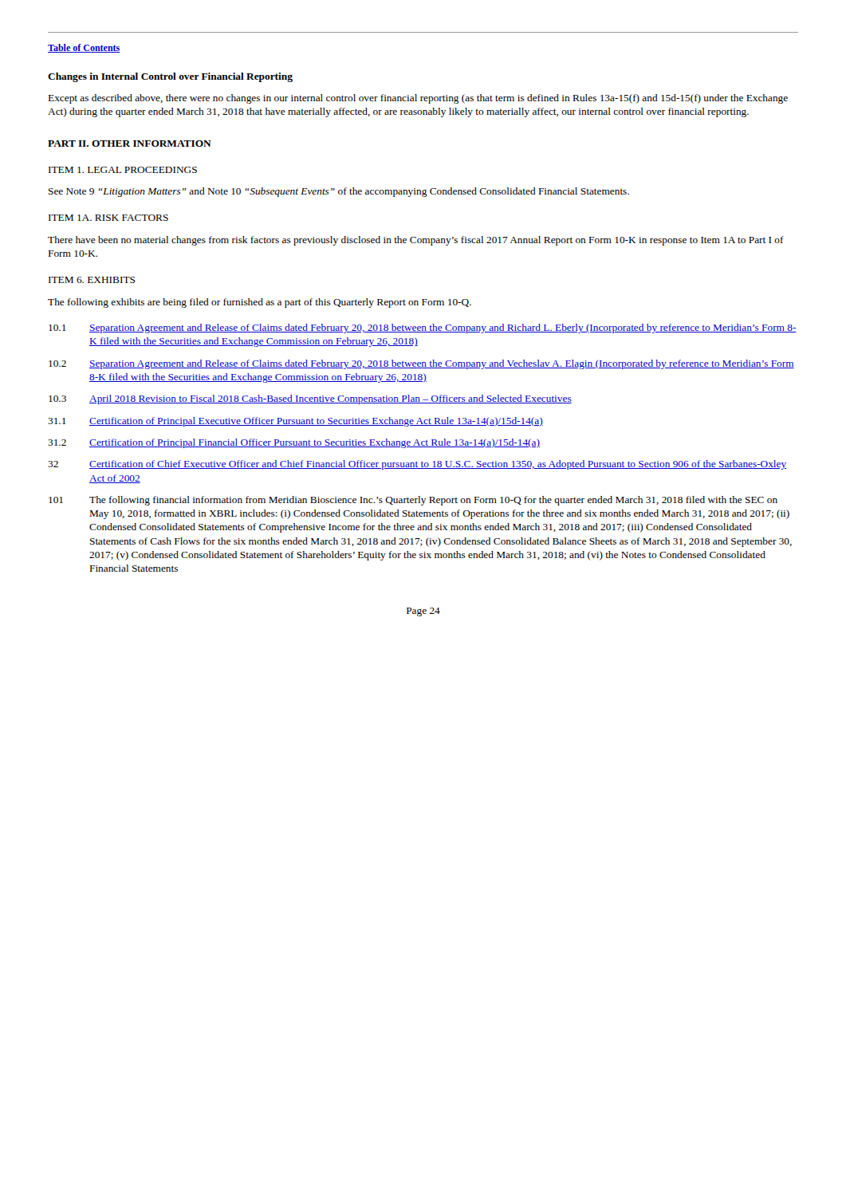Table of Contents
Changes in Internal Control over Financial Reporting
Except as described above, there were no changes in our internal control over financial reporting (as that term is defined in Rules 13a-15(f) and 15d-15(f) under the Exchange Act) during the quarter ended March 31, 2018 that have materially affected, or are reasonably likely to materially affect, our internal control over financial reporting.
PART II. OTHER INFORMATION
ITEM 1. LEGAL PROCEEDINGS
See Note 9 “Litigation Matters” and Note 10 “Subsequent Events” of the accompanying Condensed Consolidated Financial Statements.
ITEM 1A. RISK FACTORS
There have been no material changes from risk factors as previously disclosed in the Company’s fiscal 2017 Annual Report on Form 10-K in response to Item 1A to Part I of Form 10-K.
ITEM 6. EXHIBITS
The following exhibits are being filed or furnished as a part of this Quarterly Report on Form 10-Q.
| 10.1 | Separation Agreement and Release of Claims dated February 20, 2018 between the Company and Richard L. Eberly (Incorporated by reference to Meridian’s Form 8-K filed with the Securities and Exchange Commission on February 26, 2018) |
| 10.2 | Separation Agreement and Release of Claims dated February 20, 2018 between the Company and Vecheslav A. Elagin (Incorporated by reference to Meridian’s Form 8-K filed with the Securities and Exchange Commission on February 26, 2018) |
| 10.3 | April 2018 Revision to Fiscal 2018 Cash-Based Incentive Compensation Plan – Officers and Selected Executives |
| 31.1 | Certification of Principal Executive Officer Pursuant to Securities Exchange Act Rule 13a-14(a)/15d-14(a) |
| 31.2 | Certification of Principal Financial Officer Pursuant to Securities Exchange Act Rule 13a-14(a)/15d-14(a) |
| 32 | Certification of Chief Executive Officer and Chief Financial Officer pursuant to 18 U.S.C. Section 1350, as Adopted Pursuant to Section 906 of the Sarbanes-Oxley Act of 2002 |
| 101 | The following financial information from Meridian Bioscience Inc.’s Quarterly Report on Form 10-Q for the quarter ended March 31, 2018 filed with the SEC on May 10, 2018, formatted in XBRL includes: (i) Condensed Consolidated Statements of Operations for the three and six months ended March 31, 2018 and 2017; (ii) Condensed Consolidated Statements of Comprehensive Income for the three and six months ended March 31, 2018 and 2017; (iii) Condensed Consolidated Statements of Cash Flows for the six months ended March 31, 2018 and 2017; (iv) Condensed Consolidated Balance Sheets as of March 31, 2018 and September 30, 2017; (v) Condensed Consolidated Statement of Shareholders’ Equity for the six months ended March 31, 2018; and (vi) the Notes to Condensed Consolidated Financial Statements |
Page 24